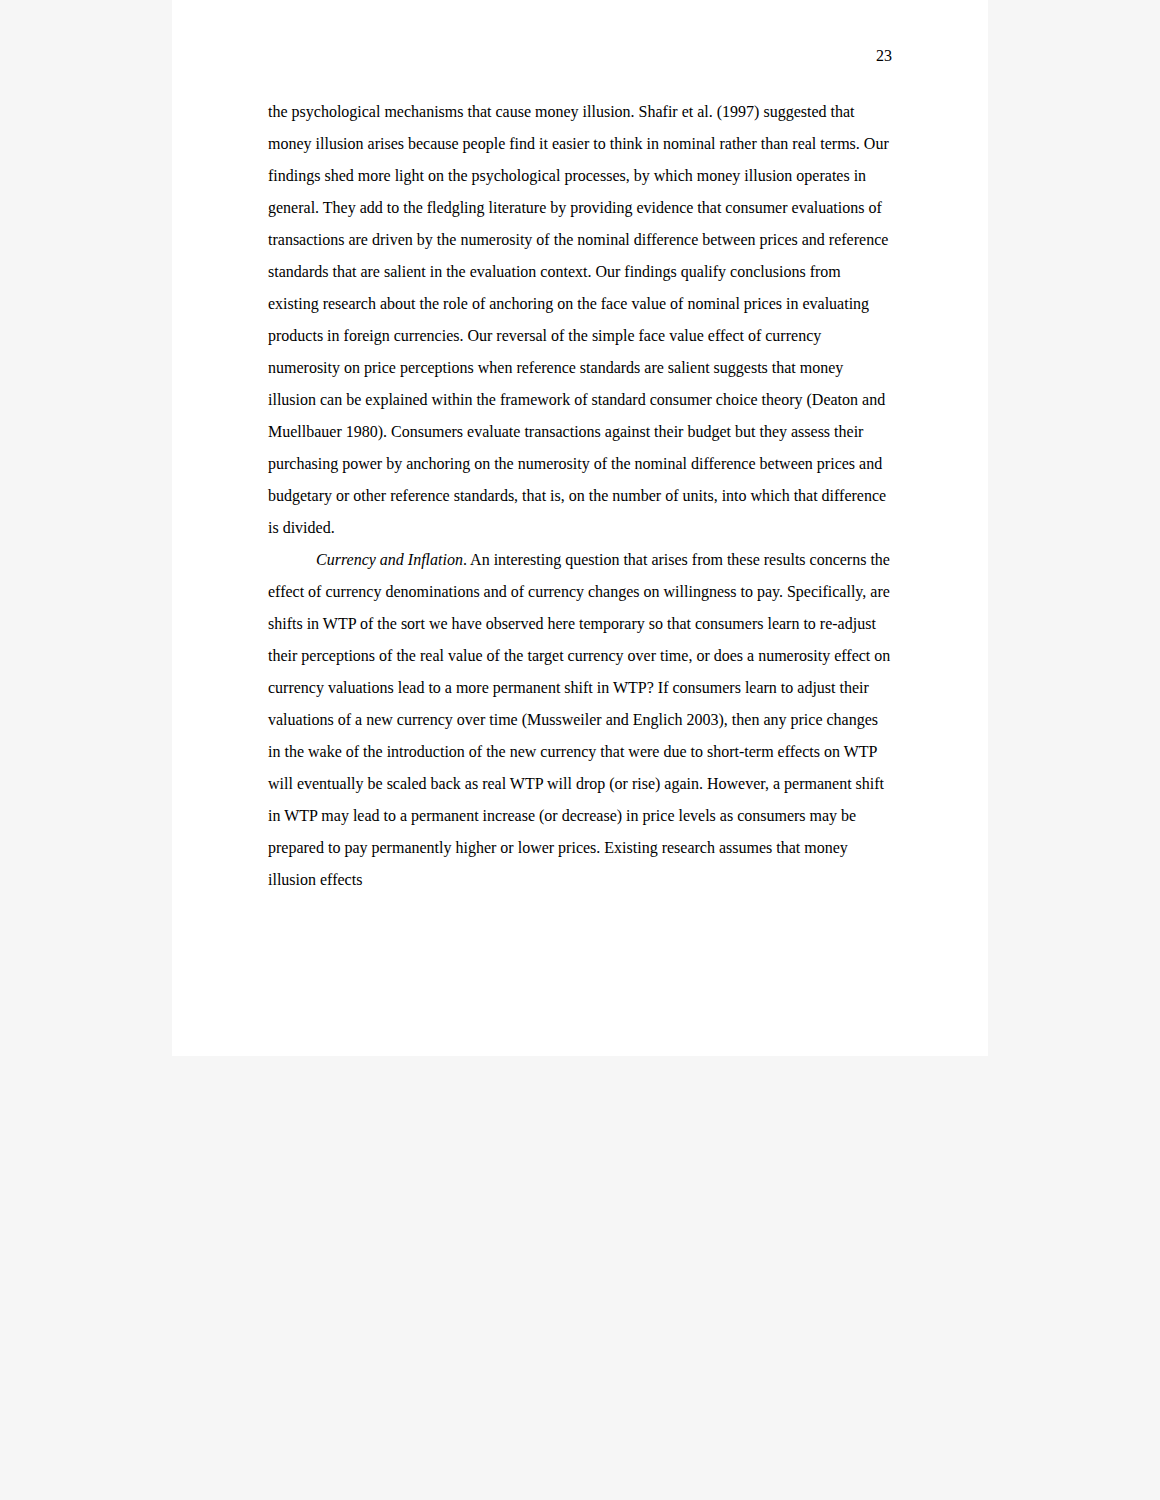23
the psychological mechanisms that cause money illusion. Shafir et al. (1997) suggested that money illusion arises because people find it easier to think in nominal rather than real terms. Our findings shed more light on the psychological processes, by which money illusion operates in general. They add to the fledgling literature by providing evidence that consumer evaluations of transactions are driven by the numerosity of the nominal difference between prices and reference standards that are salient in the evaluation context. Our findings qualify conclusions from existing research about the role of anchoring on the face value of nominal prices in evaluating products in foreign currencies. Our reversal of the simple face value effect of currency numerosity on price perceptions when reference standards are salient suggests that money illusion can be explained within the framework of standard consumer choice theory (Deaton and Muellbauer 1980). Consumers evaluate transactions against their budget but they assess their purchasing power by anchoring on the numerosity of the nominal difference between prices and budgetary or other reference standards, that is, on the number of units, into which that difference is divided.
Currency and Inflation. An interesting question that arises from these results concerns the effect of currency denominations and of currency changes on willingness to pay. Specifically, are shifts in WTP of the sort we have observed here temporary so that consumers learn to re-adjust their perceptions of the real value of the target currency over time, or does a numerosity effect on currency valuations lead to a more permanent shift in WTP? If consumers learn to adjust their valuations of a new currency over time (Mussweiler and Englich 2003), then any price changes in the wake of the introduction of the new currency that were due to short-term effects on WTP will eventually be scaled back as real WTP will drop (or rise) again. However, a permanent shift in WTP may lead to a permanent increase (or decrease) in price levels as consumers may be prepared to pay permanently higher or lower prices. Existing research assumes that money illusion effects